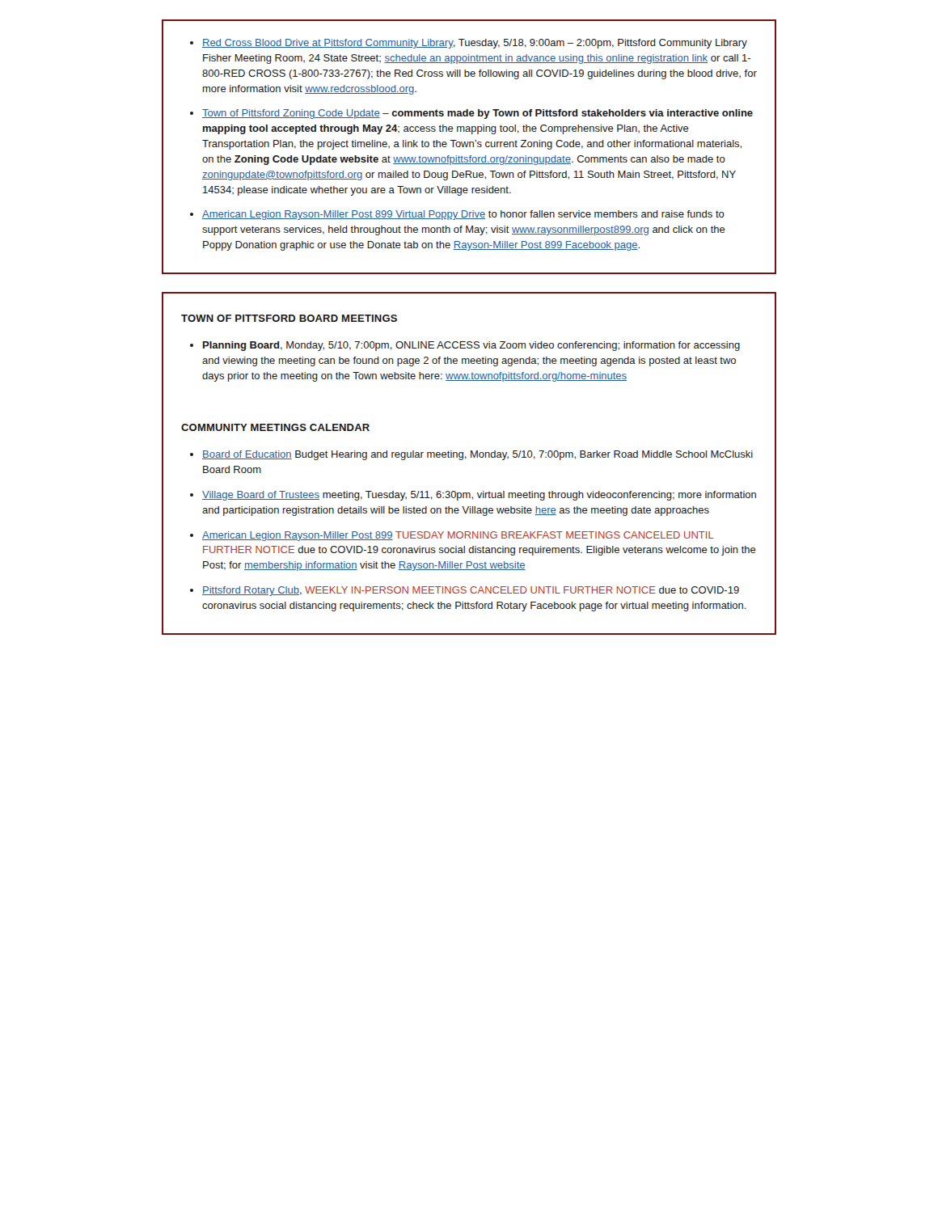Red Cross Blood Drive at Pittsford Community Library, Tuesday, 5/18, 9:00am – 2:00pm, Pittsford Community Library Fisher Meeting Room, 24 State Street; schedule an appointment in advance using this online registration link or call 1-800-RED CROSS (1-800-733-2767); the Red Cross will be following all COVID-19 guidelines during the blood drive, for more information visit www.redcrossblood.org.
Town of Pittsford Zoning Code Update – comments made by Town of Pittsford stakeholders via interactive online mapping tool accepted through May 24; access the mapping tool, the Comprehensive Plan, the Active Transportation Plan, the project timeline, a link to the Town’s current Zoning Code, and other informational materials, on the Zoning Code Update website at www.townofpittsford.org/zoningupdate. Comments can also be made to zoningupdate@townofpittsford.org or mailed to Doug DeRue, Town of Pittsford, 11 South Main Street, Pittsford, NY 14534; please indicate whether you are a Town or Village resident.
American Legion Rayson-Miller Post 899 Virtual Poppy Drive to honor fallen service members and raise funds to support veterans services, held throughout the month of May; visit www.raysonmillerpost899.org and click on the Poppy Donation graphic or use the Donate tab on the Rayson-Miller Post 899 Facebook page.
TOWN OF PITTSFORD BOARD MEETINGS
Planning Board, Monday, 5/10, 7:00pm, ONLINE ACCESS via Zoom video conferencing; information for accessing and viewing the meeting can be found on page 2 of the meeting agenda; the meeting agenda is posted at least two days prior to the meeting on the Town website here: www.townofpittsford.org/home-minutes
COMMUNITY MEETINGS CALENDAR
Board of Education Budget Hearing and regular meeting, Monday, 5/10, 7:00pm, Barker Road Middle School McCluski Board Room
Village Board of Trustees meeting, Tuesday, 5/11, 6:30pm, virtual meeting through videoconferencing; more information and participation registration details will be listed on the Village website here as the meeting date approaches
American Legion Rayson-Miller Post 899 TUESDAY MORNING BREAKFAST MEETINGS CANCELED UNTIL FURTHER NOTICE due to COVID-19 coronavirus social distancing requirements. Eligible veterans welcome to join the Post; for membership information visit the Rayson-Miller Post website
Pittsford Rotary Club, WEEKLY IN-PERSON MEETINGS CANCELED UNTIL FURTHER NOTICE due to COVID-19 coronavirus social distancing requirements; check the Pittsford Rotary Facebook page for virtual meeting information.